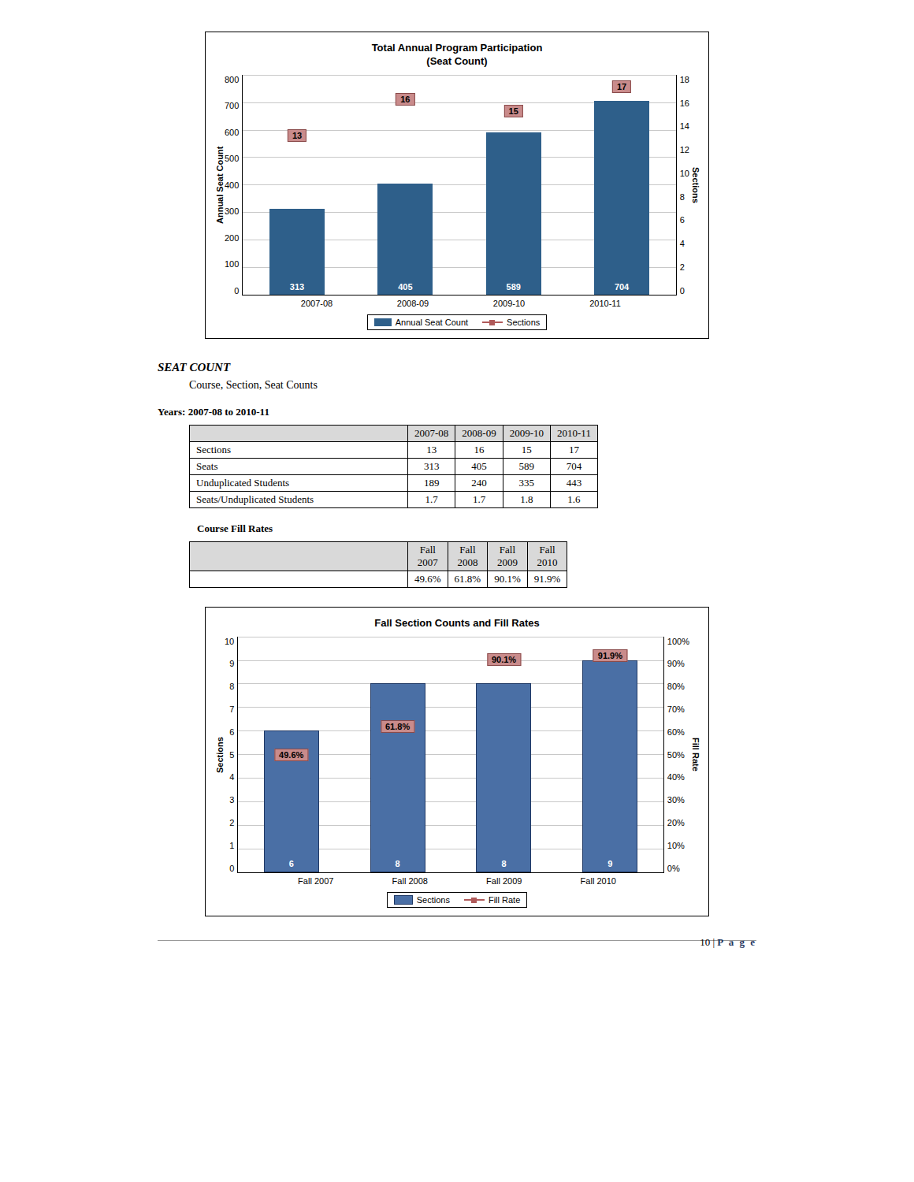Total Annual Program Participation
(Seat Count)
Annual Seat Count
800
700
600
500
400
300
200
100
0
313
405
589
704
13
16
15
17
18
16
14
12
10
8
6
4
2
0
Sections
2007-08 2008-09 2009-10 2010-11
Annual Seat Count
Sections
SEAT COUNT
Course, Section, Seat Counts
Years: 2007-08 to 2010-11
| | 2007-08 | 2008-09 | 2009-10 | 2010-11 |
| --- | --- | --- | --- | --- |
| Sections | 13 | 16 | 15 | 17 |
| Seats | 313 | 405 | 589 | 704 |
| Unduplicated Students | 189 | 240 | 335 | 443 |
| Seats/Unduplicated Students | 1.7 | 1.7 | 1.8 | 1.6 |
Course Fill Rates
| | Fall 2007 | Fall 2008 | Fall 2009 | Fall 2010 |
| --- | --- | --- | --- | --- |
| | 49.6% | 61.8% | 90.1% | 91.9% |
Fall Section Counts and Fill Rates
Sections
10
9
8
7
6
5
4
3
2
1
0
6
8
8
9
49.6%
61.8%
90.1%
91.9%
100%
90%
80%
70%
60%
50%
40%
30%
20%
10%
0%
Fill Rate
Fall 2007 Fall 2008 Fall 2009 Fall 2010
Sections
Fill Rate
10 | P a g e